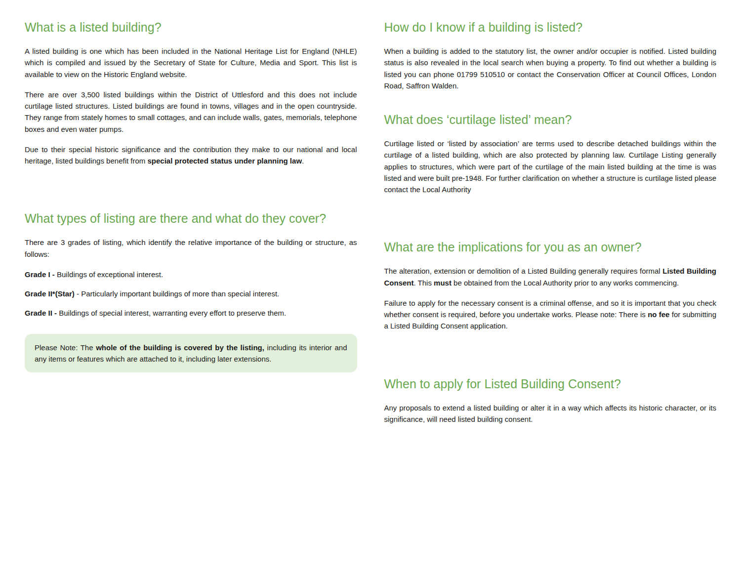What is a listed building?
A listed building is one which has been included in the National Heritage List for England (NHLE) which is compiled and issued by the Secretary of State for Culture, Media and Sport. This list is available to view on the Historic England website.
There are over 3,500 listed buildings within the District of Uttlesford and this does not include curtilage listed structures. Listed buildings are found in towns, villages and in the open countryside. They range from stately homes to small cottages, and can include walls, gates, memorials, telephone boxes and even water pumps.
Due to their special historic significance and the contribution they make to our national and local heritage, listed buildings benefit from special protected status under planning law.
What types of listing are there and what do they cover?
There are 3 grades of listing, which identify the relative importance of the building or structure, as follows:
Grade I - Buildings of exceptional interest.
Grade II*(Star) - Particularly important buildings of more than special interest.
Grade II - Buildings of special interest, warranting every effort to preserve them.
Please Note: The whole of the building is covered by the listing, including its interior and any items or features which are attached to it, including later extensions.
How do I know if a building is listed?
When a building is added to the statutory list, the owner and/or occupier is notified. Listed building status is also revealed in the local search when buying a property. To find out whether a building is listed you can phone 01799 510510 or contact the Conservation Officer at Council Offices, London Road, Saffron Walden.
What does ‘curtilage listed’ mean?
Curtilage listed or ‘listed by association’ are terms used to describe detached buildings within the curtilage of a listed building, which are also protected by planning law. Curtilage Listing generally applies to structures, which were part of the curtilage of the main listed building at the time is was listed and were built pre-1948. For further clarification on whether a structure is curtilage listed please contact the Local Authority
What are the implications for you as an owner?
The alteration, extension or demolition of a Listed Building generally requires formal Listed Building Consent. This must be obtained from the Local Authority prior to any works commencing.
Failure to apply for the necessary consent is a criminal offense, and so it is important that you check whether consent is required, before you undertake works. Please note: There is no fee for submitting a Listed Building Consent application.
When to apply for Listed Building Consent?
Any proposals to extend a listed building or alter it in a way which affects its historic character, or its significance, will need listed building consent.